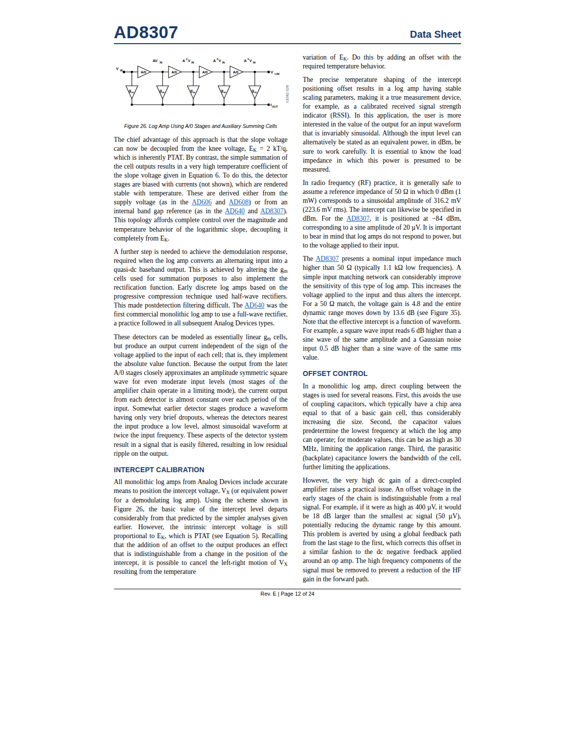AD8307
Data Sheet
VIN A/0 A/0 A/0 A/0 VLIM IOUT AVIN A2VIN A3VIN A4VIN gm gm gm gm gm 01082-026
Figure 26. Log Amp Using A/0 Stages and Auxiliary Summing Cells
The chief advantage of this approach is that the slope voltage can now be decoupled from the knee voltage, EK = 2 kT/q, which is inherently PTAT. By contrast, the simple summation of the cell outputs results in a very high temperature coefficient of the slope voltage given in Equation 6. To do this, the detector stages are biased with currents (not shown), which are rendered stable with temperature. These are derived either from the supply voltage (as in the AD606 and AD608) or from an internal band gap reference (as in the AD640 and AD8307). This topology affords complete control over the magnitude and temperature behavior of the logarithmic slope, decoupling it completely from EK.
A further step is needed to achieve the demodulation response, required when the log amp converts an alternating input into a quasi-dc baseband output. This is achieved by altering the gm cells used for summation purposes to also implement the rectification function. Early discrete log amps based on the progressive compression technique used half-wave rectifiers. This made postdetection filtering difficult. The AD640 was the first commercial monolithic log amp to use a full-wave rectifier, a practice followed in all subsequent Analog Devices types.
These detectors can be modeled as essentially linear gm cells, but produce an output current independent of the sign of the voltage applied to the input of each cell; that is, they implement the absolute value function. Because the output from the later A/0 stages closely approximates an amplitude symmetric square wave for even moderate input levels (most stages of the amplifier chain operate in a limiting mode), the current output from each detector is almost constant over each period of the input. Somewhat earlier detector stages produce a waveform having only very brief dropouts, whereas the detectors nearest the input produce a low level, almost sinusoidal waveform at twice the input frequency. These aspects of the detector system result in a signal that is easily filtered, resulting in low residual ripple on the output.
Intercept Calibration
All monolithic log amps from Analog Devices include accurate means to position the intercept voltage, VX (or equivalent power for a demodulating log amp). Using the scheme shown in Figure 26, the basic value of the intercept level departs considerably from that predicted by the simpler analyses given earlier. However, the intrinsic intercept voltage is still proportional to EK, which is PTAT (see Equation 5). Recalling that the addition of an offset to the output produces an effect that is indistinguishable from a change in the position of the intercept, it is possible to cancel the left-right motion of VX resulting from the temperature
variation of EK. Do this by adding an offset with the required temperature behavior.
The precise temperature shaping of the intercept positioning offset results in a log amp having stable scaling parameters, making it a true measurement device, for example, as a calibrated received signal strength indicator (RSSI). In this application, the user is more interested in the value of the output for an input waveform that is invariably sinusoidal. Although the input level can alternatively be stated as an equivalent power, in dBm, be sure to work carefully. It is essential to know the load impedance in which this power is presumed to be measured.
In radio frequency (RF) practice, it is generally safe to assume a reference impedance of 50 Ω in which 0 dBm (1 mW) corresponds to a sinusoidal amplitude of 316.2 mV (223.6 mV rms). The intercept can likewise be specified in dBm. For the AD8307, it is positioned at −84 dBm, corresponding to a sine amplitude of 20 µV. It is important to bear in mind that log amps do not respond to power, but to the voltage applied to their input.
The AD8307 presents a nominal input impedance much higher than 50 Ω (typically 1.1 kΩ low frequencies). A simple input matching network can considerably improve the sensitivity of this type of log amp. This increases the voltage applied to the input and thus alters the intercept. For a 50 Ω match, the voltage gain is 4.8 and the entire dynamic range moves down by 13.6 dB (see Figure 35). Note that the effective intercept is a function of waveform. For example, a square wave input reads 6 dB higher than a sine wave of the same amplitude and a Gaussian noise input 0.5 dB higher than a sine wave of the same rms value.
Offset Control
In a monolithic log amp, direct coupling between the stages is used for several reasons. First, this avoids the use of coupling capacitors, which typically have a chip area equal to that of a basic gain cell, thus considerably increasing die size. Second, the capacitor values predetermine the lowest frequency at which the log amp can operate; for moderate values, this can be as high as 30 MHz, limiting the application range. Third, the parasitic (backplate) capacitance lowers the bandwidth of the cell, further limiting the applications.
However, the very high dc gain of a direct-coupled amplifier raises a practical issue. An offset voltage in the early stages of the chain is indistinguishable from a real signal. For example, if it were as high as 400 µV, it would be 18 dB larger than the smallest ac signal (50 µV), potentially reducing the dynamic range by this amount. This problem is averted by using a global feedback path from the last stage to the first, which corrects this offset in a similar fashion to the dc negative feedback applied around an op amp. The high frequency components of the signal must be removed to prevent a reduction of the HF gain in the forward path.
Rev. E | Page 12 of 24